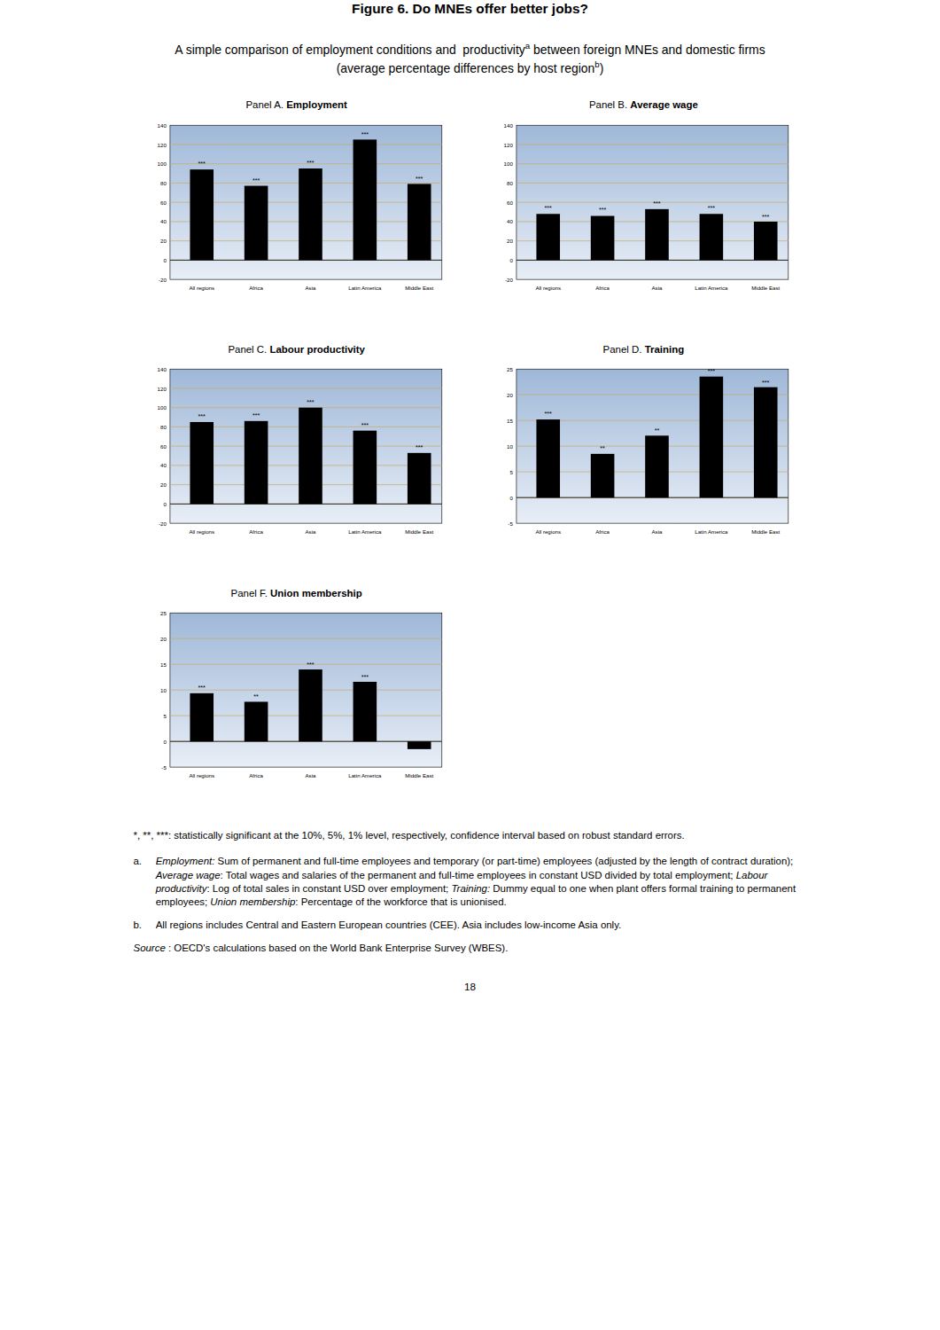Figure 6. Do MNEs offer better jobs?
A simple comparison of employment conditions and productivitya between foreign MNEs and domestic firms
(average percentage differences by host regionb)
Panel A. Employment
140 120 100 80 60 40 20 0 -20 *** *** *** *** *** All regions Africa Asia Latin America Middle East
Panel B. Average wage
140 120 100 80 60 40 20 0 -20 *** *** *** *** *** All regions Africa Asia Latin America Middle East
Panel C. Labour productivity
140 120 100 80 60 40 20 0 -20 *** *** *** *** *** All regions Africa Asia Latin America Middle East
Panel D. Training
25 20 15 10 5 0 -5 *** ** ** *** *** All regions Africa Asia Latin America Middle East
Panel F. Union membership
25 20 15 10 5 0 -5 *** ** *** *** All regions Africa Asia Latin America Middle East
*, **, ***: statistically significant at the 10%, 5%, 1% level, respectively, confidence interval based on robust standard errors.
a. Employment: Sum of permanent and full-time employees and temporary (or part-time) employees (adjusted by the length of contract duration); Average wage: Total wages and salaries of the permanent and full-time employees in constant USD divided by total employment; Labour productivity: Log of total sales in constant USD over employment; Training: Dummy equal to one when plant offers formal training to permanent employees; Union membership: Percentage of the workforce that is unionised.
b. All regions includes Central and Eastern European countries (CEE). Asia includes low-income Asia only.
Source : OECD's calculations based on the World Bank Enterprise Survey (WBES).
18